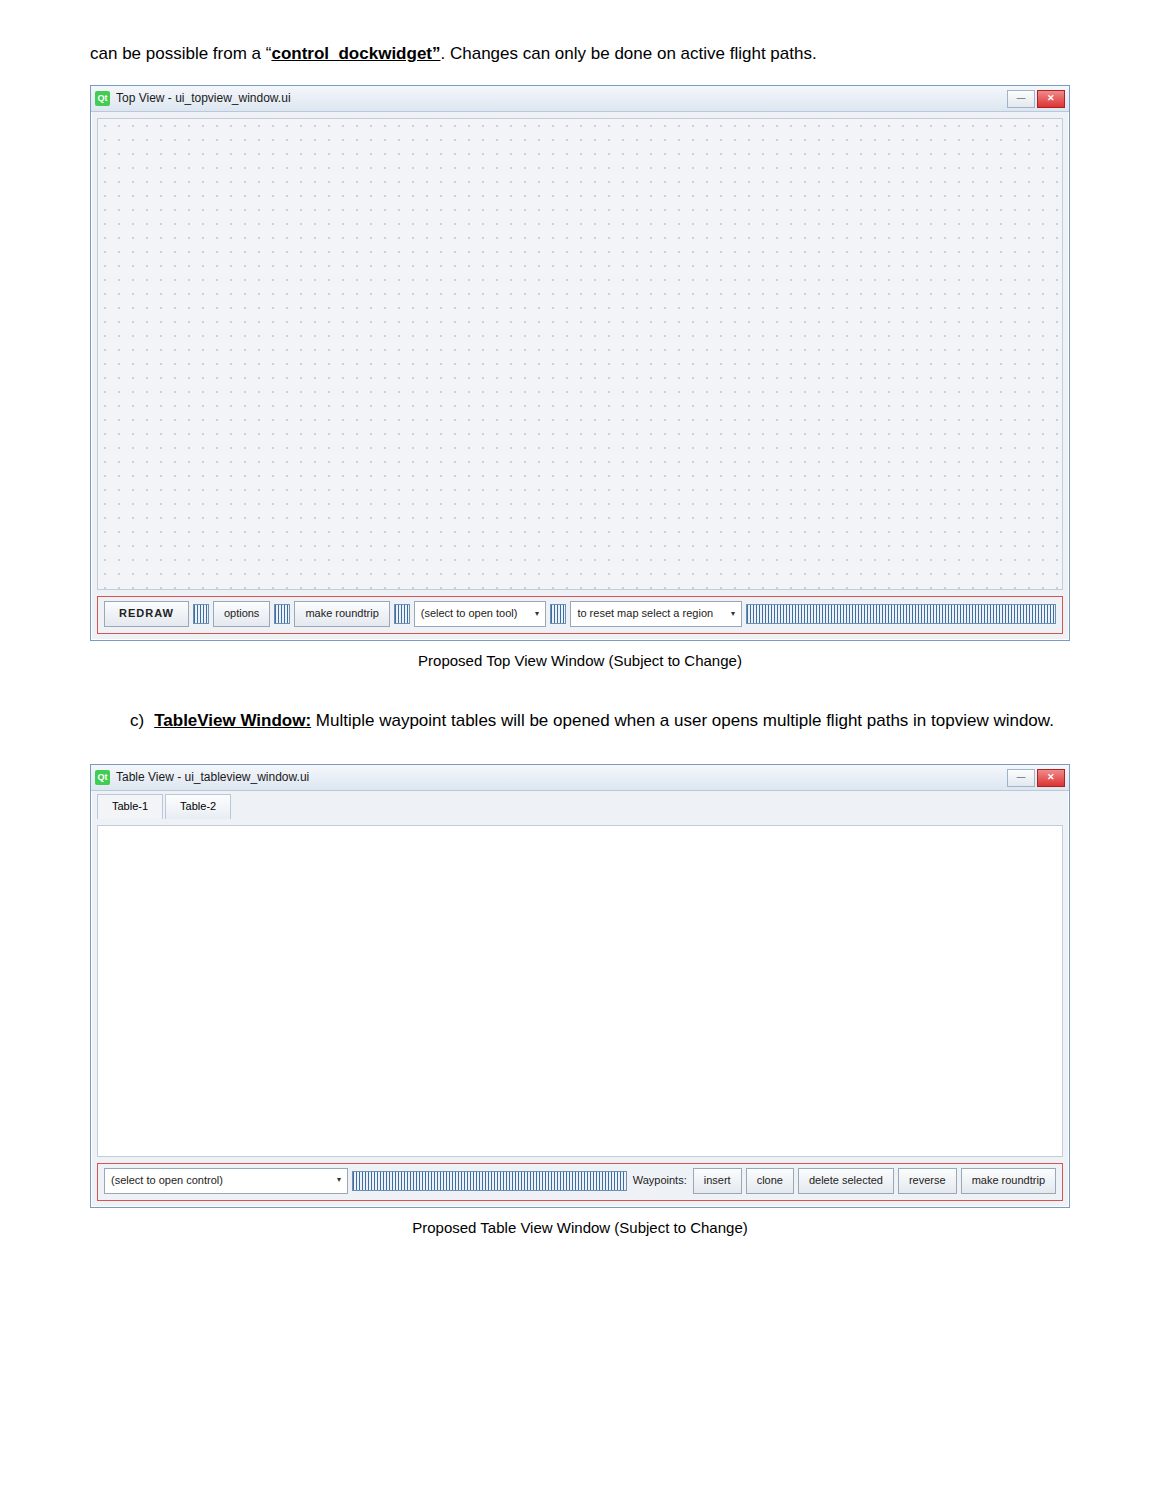can be possible from a “control_dockwidget”. Changes can only be done on active flight paths.
Qt Top View - ui_topview_window.ui
— ✕
REDRAW options make roundtrip (select to open tool)▾ to reset map select a region▾
Proposed Top View Window (Subject to Change)
c)
TableView Window: Multiple waypoint tables will be opened when a user opens multiple flight paths in topview window.
Qt Table View - ui_tableview_window.ui
— ✕
Table-1 Table-2
(select to open control)▾ Waypoints: insert clone delete selected reverse make roundtrip
Proposed Table View Window (Subject to Change)